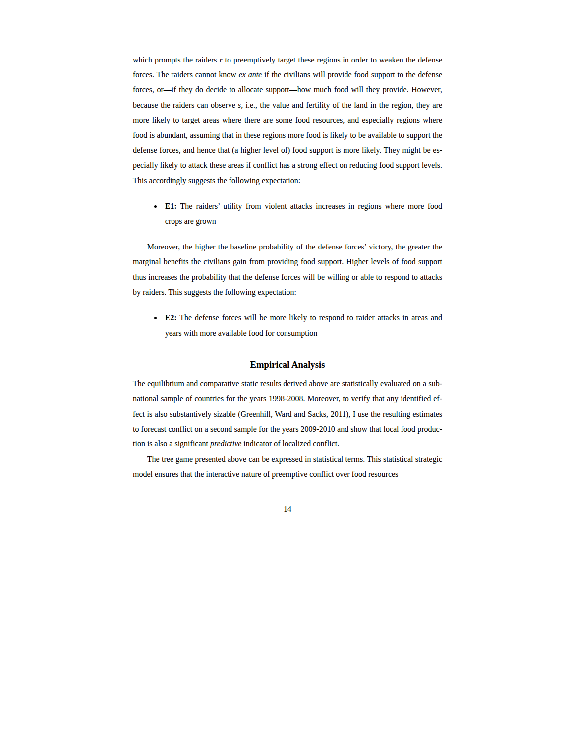which prompts the raiders r to preemptively target these regions in order to weaken the defense forces. The raiders cannot know ex ante if the civilians will provide food support to the defense forces, or—if they do decide to allocate support—how much food will they provide. However, because the raiders can observe s, i.e., the value and fertility of the land in the region, they are more likely to target areas where there are some food resources, and especially regions where food is abundant, assuming that in these regions more food is likely to be available to support the defense forces, and hence that (a higher level of) food support is more likely. They might be especially likely to attack these areas if conflict has a strong effect on reducing food support levels. This accordingly suggests the following expectation:
E1: The raiders’ utility from violent attacks increases in regions where more food crops are grown
Moreover, the higher the baseline probability of the defense forces’ victory, the greater the marginal benefits the civilians gain from providing food support. Higher levels of food support thus increases the probability that the defense forces will be willing or able to respond to attacks by raiders. This suggests the following expectation:
E2: The defense forces will be more likely to respond to raider attacks in areas and years with more available food for consumption
Empirical Analysis
The equilibrium and comparative static results derived above are statistically evaluated on a subnational sample of countries for the years 1998-2008. Moreover, to verify that any identified effect is also substantively sizable (Greenhill, Ward and Sacks, 2011), I use the resulting estimates to forecast conflict on a second sample for the years 2009-2010 and show that local food production is also a significant predictive indicator of localized conflict.
The tree game presented above can be expressed in statistical terms. This statistical strategic model ensures that the interactive nature of preemptive conflict over food resources
14